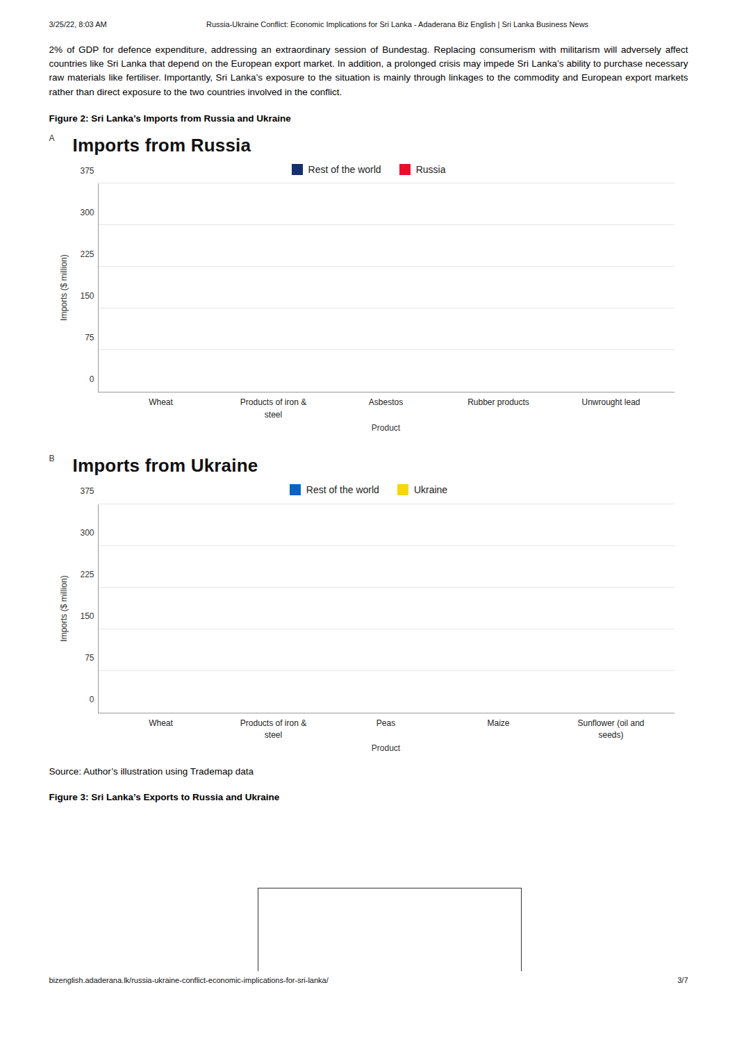3/25/22, 8:03 AM
Russia-Ukraine Conflict: Economic Implications for Sri Lanka - Adaderana Biz English | Sri Lanka Business News
2% of GDP for defence expenditure, addressing an extraordinary session of Bundestag. Replacing consumerism with militarism will adversely affect countries like Sri Lanka that depend on the European export market. In addition, a prolonged crisis may impede Sri Lanka’s ability to purchase necessary raw materials like fertiliser. Importantly, Sri Lanka’s exposure to the situation is mainly through linkages to the commodity and European export markets rather than direct exposure to the two countries involved in the conflict.
Figure 2: Sri Lanka’s Imports from Russia and Ukraine
A
Imports from Russia
Rest of the world
Russia
Imports ($ million)
375
300
225
150
75
0
Wheat Products of iron & steel Asbestos Rubber products Unwrought lead
Product
B
Imports from Ukraine
Rest of the world
Ukraine
Imports ($ million)
375
300
225
150
75
0
Wheat Products of iron & steel Peas Maize Sunflower (oil and seeds)
Product
Source: Author’s illustration using Trademap data
Figure 3: Sri Lanka’s Exports to Russia and Ukraine
bizenglish.adaderana.lk/russia-ukraine-conflict-economic-implications-for-sri-lanka/
3/7